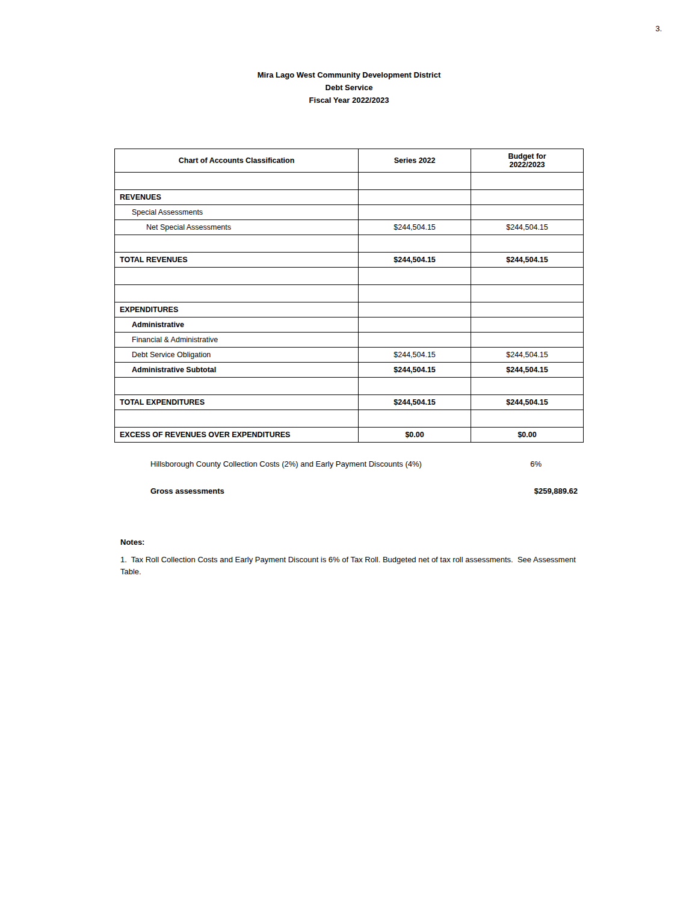3.
Mira Lago West Community Development District
Debt Service
Fiscal Year 2022/2023
| Chart of Accounts Classification | Series 2022 | Budget for 2022/2023 |
| --- | --- | --- |
| REVENUES | | |
| Special Assessments | | |
| Net Special Assessments | $244,504.15 | $244,504.15 |
| TOTAL REVENUES | $244,504.15 | $244,504.15 |
| EXPENDITURES | | |
| Administrative | | |
| Financial & Administrative | | |
| Debt Service Obligation | $244,504.15 | $244,504.15 |
| Administrative Subtotal | $244,504.15 | $244,504.15 |
| TOTAL EXPENDITURES | $244,504.15 | $244,504.15 |
| EXCESS OF REVENUES OVER EXPENDITURES | $0.00 | $0.00 |
Hillsborough County Collection Costs (2%) and Early Payment Discounts (4%) 6%
Gross assessments $259,889.62
Notes:
1. Tax Roll Collection Costs and Early Payment Discount is 6% of Tax Roll. Budgeted net of tax roll assessments. See Assessment Table.